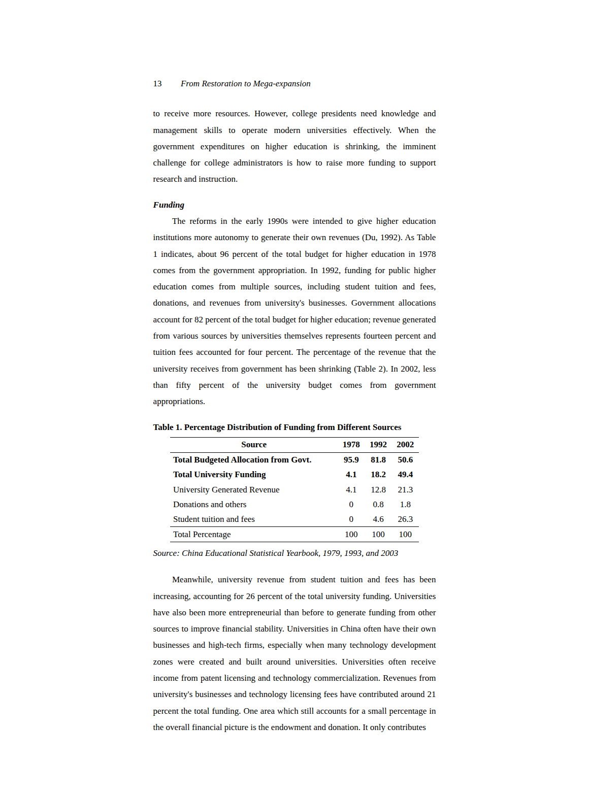13 From Restoration to Mega-expansion
to receive more resources. However, college presidents need knowledge and management skills to operate modern universities effectively. When the government expenditures on higher education is shrinking, the imminent challenge for college administrators is how to raise more funding to support research and instruction.
Funding
The reforms in the early 1990s were intended to give higher education institutions more autonomy to generate their own revenues (Du, 1992). As Table 1 indicates, about 96 percent of the total budget for higher education in 1978 comes from the government appropriation. In 1992, funding for public higher education comes from multiple sources, including student tuition and fees, donations, and revenues from university's businesses. Government allocations account for 82 percent of the total budget for higher education; revenue generated from various sources by universities themselves represents fourteen percent and tuition fees accounted for four percent. The percentage of the revenue that the university receives from government has been shrinking (Table 2). In 2002, less than fifty percent of the university budget comes from government appropriations.
Table 1. Percentage Distribution of Funding from Different Sources
| Source | 1978 | 1992 | 2002 |
| --- | --- | --- | --- |
| Total Budgeted Allocation from Govt. | 95.9 | 81.8 | 50.6 |
| Total University Funding | 4.1 | 18.2 | 49.4 |
| University Generated Revenue | 4.1 | 12.8 | 21.3 |
| Donations and others | 0 | 0.8 | 1.8 |
| Student tuition and fees | 0 | 4.6 | 26.3 |
| Total Percentage | 100 | 100 | 100 |
Source: China Educational Statistical Yearbook, 1979, 1993, and 2003
Meanwhile, university revenue from student tuition and fees has been increasing, accounting for 26 percent of the total university funding. Universities have also been more entrepreneurial than before to generate funding from other sources to improve financial stability. Universities in China often have their own businesses and high-tech firms, especially when many technology development zones were created and built around universities. Universities often receive income from patent licensing and technology commercialization. Revenues from university's businesses and technology licensing fees have contributed around 21 percent the total funding. One area which still accounts for a small percentage in the overall financial picture is the endowment and donation. It only contributes